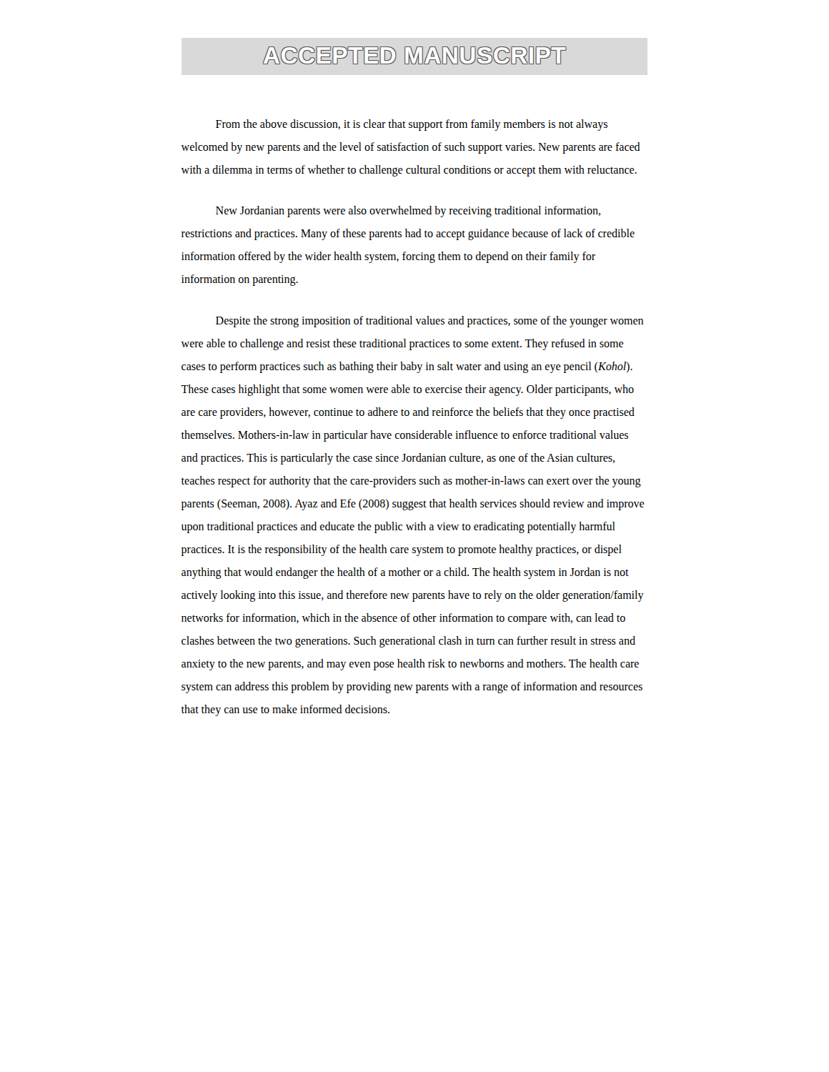ACCEPTED MANUSCRIPT
From the above discussion, it is clear that support from family members is not always welcomed by new parents and the level of satisfaction of such support varies. New parents are faced with a dilemma in terms of whether to challenge cultural conditions or accept them with reluctance.
New Jordanian parents were also overwhelmed by receiving traditional information, restrictions and practices. Many of these parents had to accept guidance because of lack of credible information offered by the wider health system, forcing them to depend on their family for information on parenting.
Despite the strong imposition of traditional values and practices, some of the younger women were able to challenge and resist these traditional practices to some extent. They refused in some cases to perform practices such as bathing their baby in salt water and using an eye pencil (Kohol). These cases highlight that some women were able to exercise their agency. Older participants, who are care providers, however, continue to adhere to and reinforce the beliefs that they once practised themselves. Mothers-in-law in particular have considerable influence to enforce traditional values and practices. This is particularly the case since Jordanian culture, as one of the Asian cultures, teaches respect for authority that the care-providers such as mother-in-laws can exert over the young parents (Seeman, 2008). Ayaz and Efe (2008) suggest that health services should review and improve upon traditional practices and educate the public with a view to eradicating potentially harmful practices. It is the responsibility of the health care system to promote healthy practices, or dispel anything that would endanger the health of a mother or a child. The health system in Jordan is not actively looking into this issue, and therefore new parents have to rely on the older generation/family networks for information, which in the absence of other information to compare with, can lead to clashes between the two generations. Such generational clash in turn can further result in stress and anxiety to the new parents, and may even pose health risk to newborns and mothers. The health care system can address this problem by providing new parents with a range of information and resources that they can use to make informed decisions.